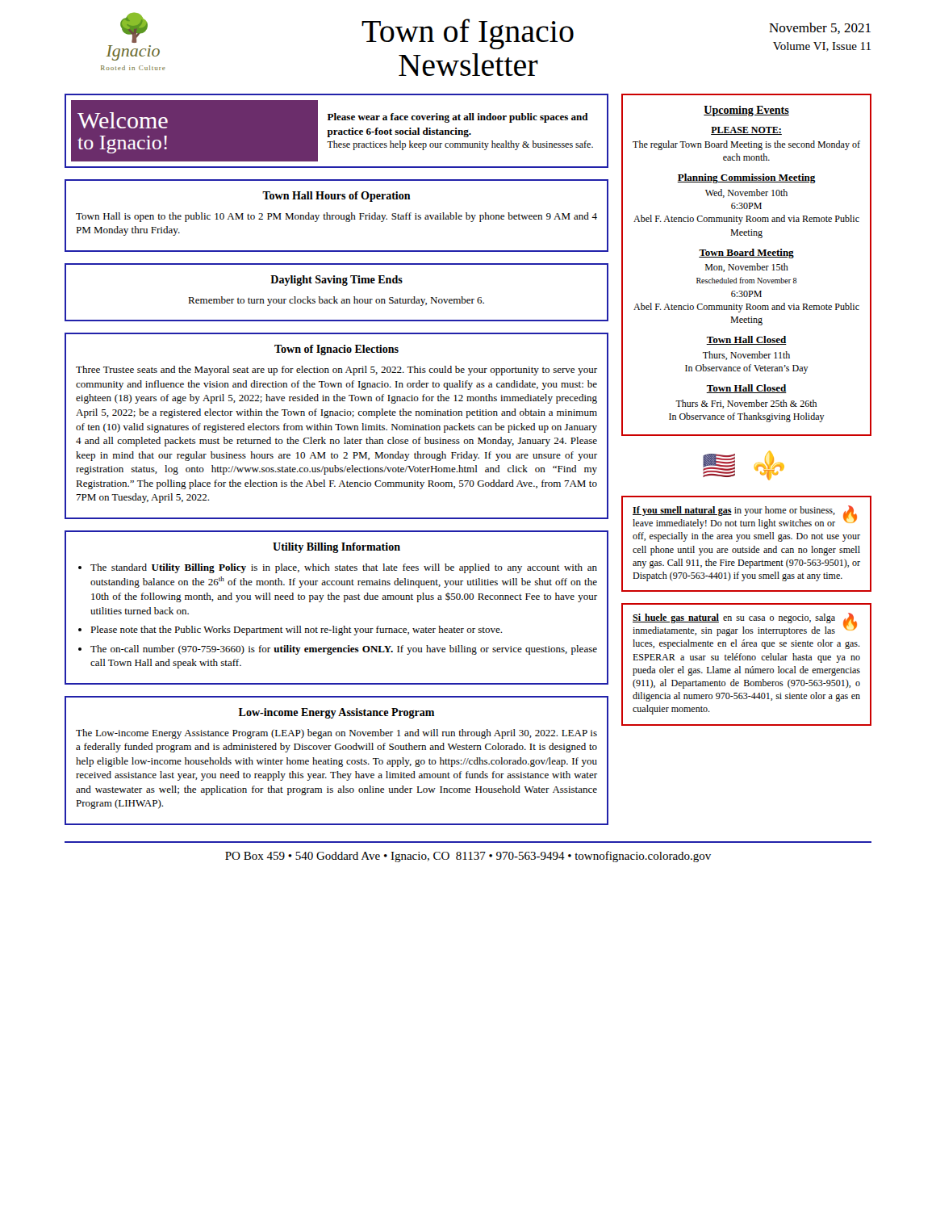🌳
Ignacio
Rooted in Culture
Town of Ignacio
Newsletter
November 5, 2021
Volume VI, Issue 11
Welcometo Ignacio!
Please wear a face covering at all indoor public spaces and practice 6-foot social distancing. These practices help keep our community healthy & businesses safe.
Town Hall Hours of Operation
Town Hall is open to the public 10 AM to 2 PM Monday through Friday. Staff is available by phone between 9 AM and 4 PM Monday thru Friday.
Daylight Saving Time Ends
Remember to turn your clocks back an hour on Saturday, November 6.
Town of Ignacio Elections
Three Trustee seats and the Mayoral seat are up for election on April 5, 2022. This could be your opportunity to serve your community and influence the vision and direction of the Town of Ignacio. In order to qualify as a candidate, you must: be eighteen (18) years of age by April 5, 2022; have resided in the Town of Ignacio for the 12 months immediately preceding April 5, 2022; be a registered elector within the Town of Ignacio; complete the nomination petition and obtain a minimum of ten (10) valid signatures of registered electors from within Town limits. Nomination packets can be picked up on January 4 and all completed packets must be returned to the Clerk no later than close of business on Monday, January 24. Please keep in mind that our regular business hours are 10 AM to 2 PM, Monday through Friday. If you are unsure of your registration status, log onto http://www.sos.state.co.us/pubs/elections/vote/VoterHome.html and click on “Find my Registration.” The polling place for the election is the Abel F. Atencio Community Room, 570 Goddard Ave., from 7AM to 7PM on Tuesday, April 5, 2022.
Utility Billing Information
The standard Utility Billing Policy is in place, which states that late fees will be applied to any account with an outstanding balance on the 26th of the month. If your account remains delinquent, your utilities will be shut off on the 10th of the following month, and you will need to pay the past due amount plus a $50.00 Reconnect Fee to have your utilities turned back on.
Please note that the Public Works Department will not re-light your furnace, water heater or stove.
The on-call number (970-759-3660) is for utility emergencies ONLY. If you have billing or service questions, please call Town Hall and speak with staff.
Low-income Energy Assistance Program
The Low-income Energy Assistance Program (LEAP) began on November 1 and will run through April 30, 2022. LEAP is a federally funded program and is administered by Discover Goodwill of Southern and Western Colorado. It is designed to help eligible low-income households with winter home heating costs. To apply, go to https://cdhs.colorado.gov/leap. If you received assistance last year, you need to reapply this year. They have a limited amount of funds for assistance with water and wastewater as well; the application for that program is also online under Low Income Household Water Assistance Program (LIHWAP).
Upcoming Events
PLEASE NOTE:
The regular Town Board Meeting is the second Monday of each month.
Planning Commission Meeting
Wed, November 10th
6:30PM
Abel F. Atencio Community Room and via Remote Public Meeting
Town Board Meeting
Mon, November 15th
Rescheduled from November 8
6:30PM
Abel F. Atencio Community Room and via Remote Public Meeting
Town Hall Closed
Thurs, November 11th
In Observance of Veteran’s Day
Town Hall Closed
Thurs & Fri, November 25th & 26th
In Observance of Thanksgiving Holiday
🇺🇸 ⚜️
🔥If you smell natural gas in your home or business, leave immediately! Do not turn light switches on or off, especially in the area you smell gas. Do not use your cell phone until you are outside and can no longer smell any gas. Call 911, the Fire Department (970-563-9501), or Dispatch (970-563-4401) if you smell gas at any time.
🔥Si huele gas natural en su casa o negocio, salga inmediatamente, sin pagar los interruptores de las luces, especialmente en el área que se siente olor a gas. ESPERAR a usar su teléfono celular hasta que ya no pueda oler el gas. Llame al número local de emergencias (911), al Departamento de Bomberos (970-563-9501), o diligencia al numero 970-563-4401, si siente olor a gas en cualquier momento.
PO Box 459 • 540 Goddard Ave • Ignacio, CO 81137 • 970-563-9494 • townofignacio.colorado.gov